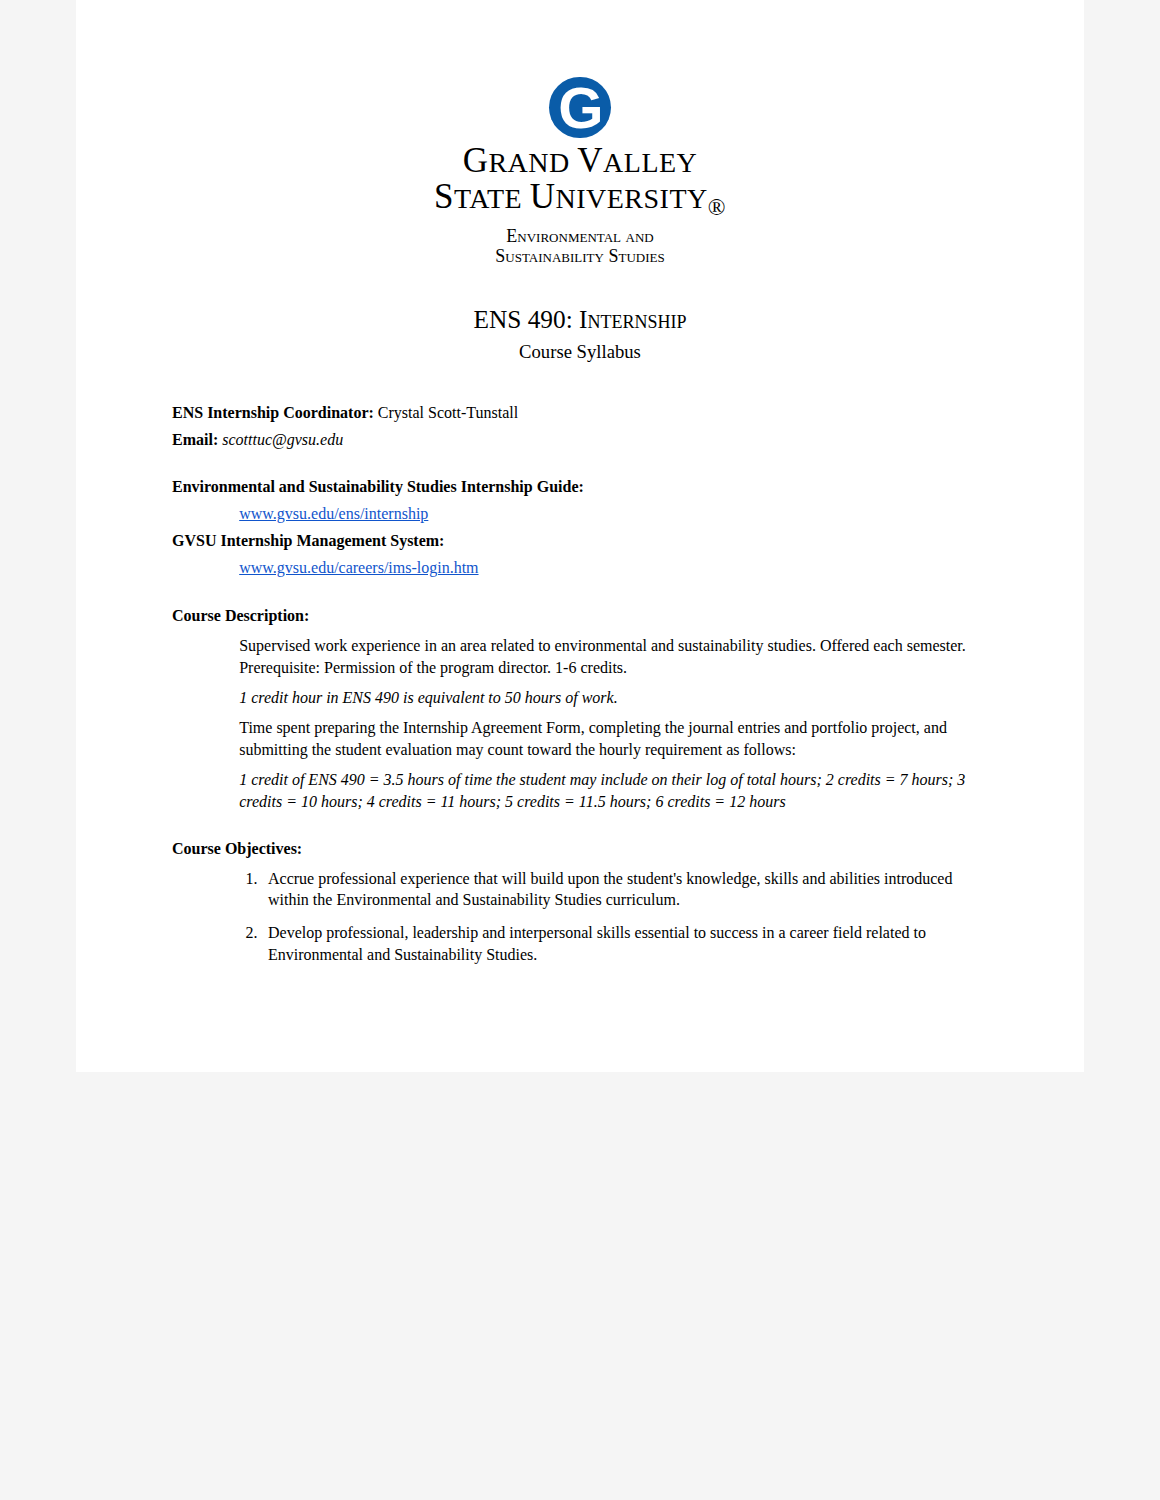G
GRAND VALLEY
STATE UNIVERSITY®
Environmental and
Sustainability Studies
ENS 490: Internship
Course Syllabus
ENS Internship Coordinator: Crystal Scott-Tunstall
Email: scotttuc@gvsu.edu
Environmental and Sustainability Studies Internship Guide:
www.gvsu.edu/ens/internship
GVSU Internship Management System:
www.gvsu.edu/careers/ims-login.htm
Course Description:
Supervised work experience in an area related to environmental and sustainability studies. Offered each semester. Prerequisite: Permission of the program director. 1-6 credits.
1 credit hour in ENS 490 is equivalent to 50 hours of work.
Time spent preparing the Internship Agreement Form, completing the journal entries and portfolio project, and submitting the student evaluation may count toward the hourly requirement as follows:
1 credit of ENS 490 = 3.5 hours of time the student may include on their log of total hours; 2 credits = 7 hours; 3 credits = 10 hours; 4 credits = 11 hours; 5 credits = 11.5 hours; 6 credits = 12 hours
Course Objectives:
Accrue professional experience that will build upon the student's knowledge, skills and abilities introduced within the Environmental and Sustainability Studies curriculum.
Develop professional, leadership and interpersonal skills essential to success in a career field related to Environmental and Sustainability Studies.